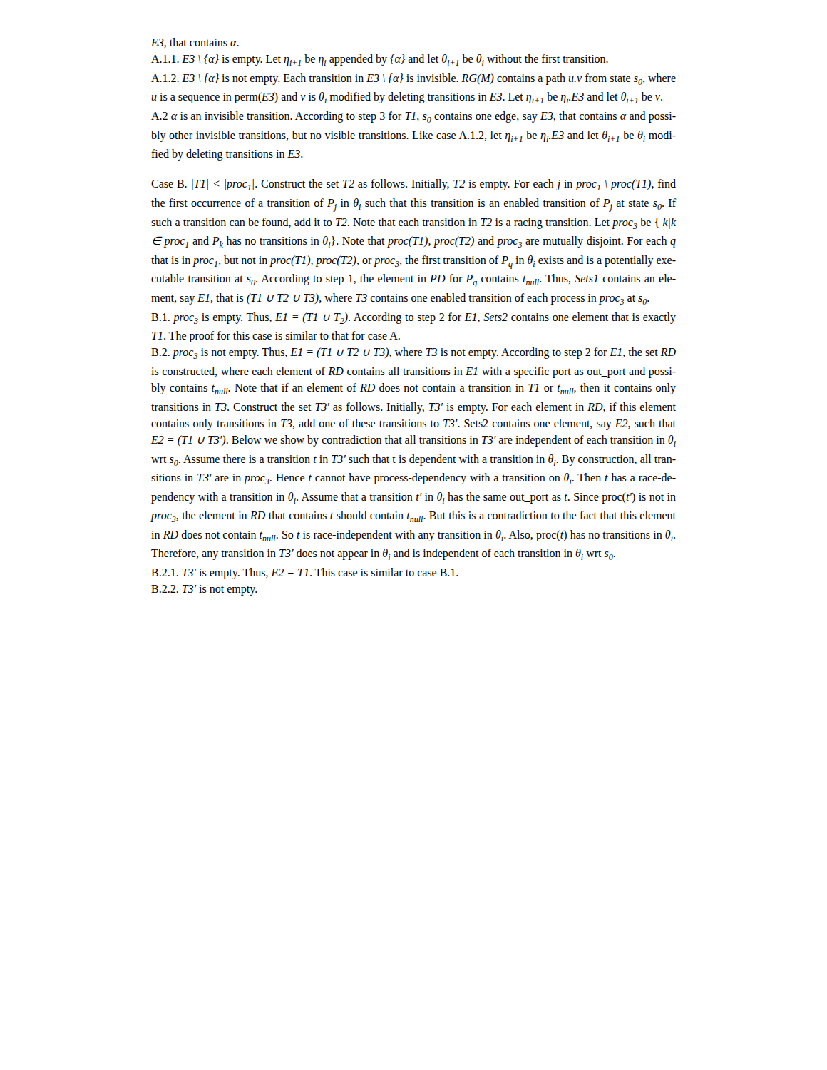E3, that contains α.
A.1.1. E3 \ {α} is empty. Let ηi+1 be ηi appended by {α} and let θi+1 be θi without the first transition.
A.1.2. E3 \ {α} is not empty. Each transition in E3 \ {α} is invisible. RG(M) contains a path u.v from state s0, where u is a sequence in perm(E3) and v is θi modified by deleting transitions in E3. Let ηi+1 be ηi.E3 and let θi+1 be v.
A.2 α is an invisible transition. According to step 3 for T1, s0 contains one edge, say E3, that contains α and possibly other invisible transitions, but no visible transitions. Like case A.1.2, let ηi+1 be ηi.E3 and let θi+1 be θi modified by deleting transitions in E3.
Case B. |T1| < |proc1|. Construct the set T2 as follows. Initially, T2 is empty. For each j in proc1 \ proc(T1), find the first occurrence of a transition of Pj in θi such that this transition is an enabled transition of Pj at state s0. If such a transition can be found, add it to T2. Note that each transition in T2 is a racing transition. Let proc3 be { k|k ∈ proc1 and Pk has no transitions in θi}. Note that proc(T1), proc(T2) and proc3 are mutually disjoint. For each q that is in proc1, but not in proc(T1), proc(T2), or proc3, the first transition of Pq in θi exists and is a potentially executable transition at s0. According to step 1, the element in PD for Pq contains tnull. Thus, Sets1 contains an element, say E1, that is (T1 ∪ T2 ∪ T3), where T3 contains one enabled transition of each process in proc3 at s0.
B.1. proc3 is empty. Thus, E1 = (T1 ∪ T2). According to step 2 for E1, Sets2 contains one element that is exactly T1. The proof for this case is similar to that for case A.
B.2. proc3 is not empty. Thus, E1 = (T1 ∪ T2 ∪ T3), where T3 is not empty. According to step 2 for E1, the set RD is constructed, where each element of RD contains all transitions in E1 with a specific port as out_port and possibly contains tnull. Note that if an element of RD does not contain a transition in T1 or tnull, then it contains only transitions in T3. Construct the set T3′ as follows. Initially, T3′ is empty. For each element in RD, if this element contains only transitions in T3, add one of these transitions to T3′. Sets2 contains one element, say E2, such that E2 = (T1 ∪ T3′). Below we show by contradiction that all transitions in T3′ are independent of each transition in θi wrt s0. Assume there is a transition t in T3′ such that t is dependent with a transition in θi. By construction, all transitions in T3′ are in proc3. Hence t cannot have process-dependency with a transition on θi. Then t has a race-dependency with a transition in θi. Assume that a transition t′ in θi has the same out_port as t. Since proc(t′) is not in proc3, the element in RD that contains t should contain tnull. But this is a contradiction to the fact that this element in RD does not contain tnull. So t is race-independent with any transition in θi. Also, proc(t) has no transitions in θi. Therefore, any transition in T3′ does not appear in θi and is independent of each transition in θi wrt s0.
B.2.1. T3′ is empty. Thus, E2 = T1. This case is similar to case B.1.
B.2.2. T3′ is not empty.